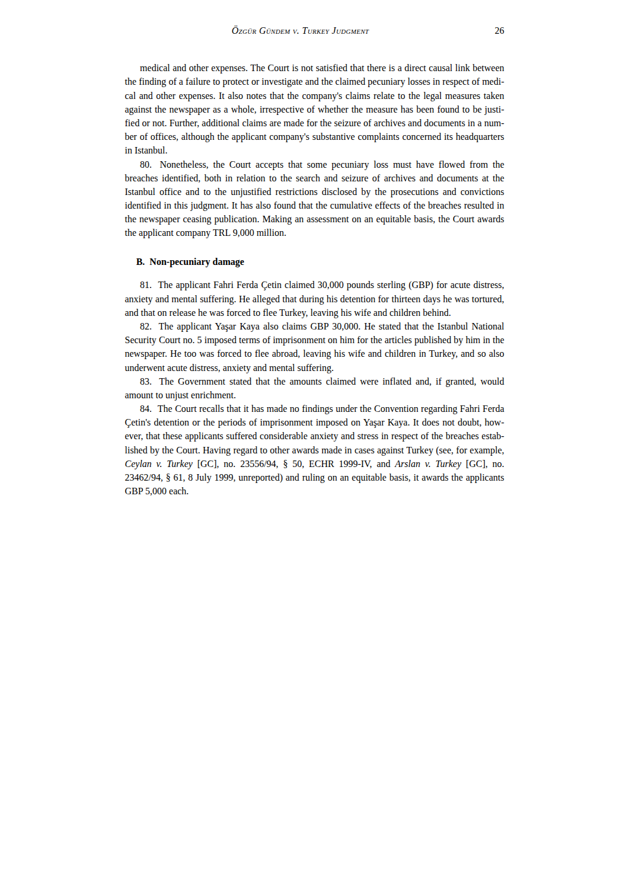Özgür Gündem v. Turkey Judgment 26
medical and other expenses. The Court is not satisfied that there is a direct causal link between the finding of a failure to protect or investigate and the claimed pecuniary losses in respect of medical and other expenses. It also notes that the company's claims relate to the legal measures taken against the newspaper as a whole, irrespective of whether the measure has been found to be justified or not. Further, additional claims are made for the seizure of archives and documents in a number of offices, although the applicant company's substantive complaints concerned its headquarters in Istanbul.
80. Nonetheless, the Court accepts that some pecuniary loss must have flowed from the breaches identified, both in relation to the search and seizure of archives and documents at the Istanbul office and to the unjustified restrictions disclosed by the prosecutions and convictions identified in this judgment. It has also found that the cumulative effects of the breaches resulted in the newspaper ceasing publication. Making an assessment on an equitable basis, the Court awards the applicant company TRL 9,000 million.
B. Non-pecuniary damage
81. The applicant Fahri Ferda Çetin claimed 30,000 pounds sterling (GBP) for acute distress, anxiety and mental suffering. He alleged that during his detention for thirteen days he was tortured, and that on release he was forced to flee Turkey, leaving his wife and children behind.
82. The applicant Yaşar Kaya also claims GBP 30,000. He stated that the Istanbul National Security Court no. 5 imposed terms of imprisonment on him for the articles published by him in the newspaper. He too was forced to flee abroad, leaving his wife and children in Turkey, and so also underwent acute distress, anxiety and mental suffering.
83. The Government stated that the amounts claimed were inflated and, if granted, would amount to unjust enrichment.
84. The Court recalls that it has made no findings under the Convention regarding Fahri Ferda Çetin's detention or the periods of imprisonment imposed on Yaşar Kaya. It does not doubt, however, that these applicants suffered considerable anxiety and stress in respect of the breaches established by the Court. Having regard to other awards made in cases against Turkey (see, for example, Ceylan v. Turkey [GC], no. 23556/94, § 50, ECHR 1999-IV, and Arslan v. Turkey [GC], no. 23462/94, § 61, 8 July 1999, unreported) and ruling on an equitable basis, it awards the applicants GBP 5,000 each.